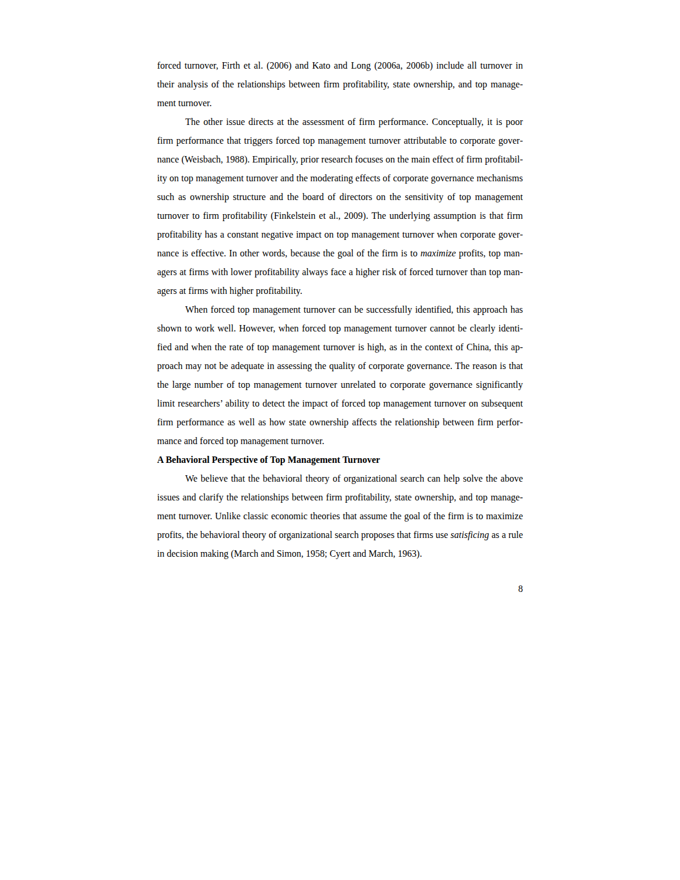forced turnover, Firth et al. (2006) and Kato and Long (2006a, 2006b) include all turnover in their analysis of the relationships between firm profitability, state ownership, and top management turnover.
The other issue directs at the assessment of firm performance. Conceptually, it is poor firm performance that triggers forced top management turnover attributable to corporate governance (Weisbach, 1988). Empirically, prior research focuses on the main effect of firm profitability on top management turnover and the moderating effects of corporate governance mechanisms such as ownership structure and the board of directors on the sensitivity of top management turnover to firm profitability (Finkelstein et al., 2009). The underlying assumption is that firm profitability has a constant negative impact on top management turnover when corporate governance is effective. In other words, because the goal of the firm is to maximize profits, top managers at firms with lower profitability always face a higher risk of forced turnover than top managers at firms with higher profitability.
When forced top management turnover can be successfully identified, this approach has shown to work well. However, when forced top management turnover cannot be clearly identified and when the rate of top management turnover is high, as in the context of China, this approach may not be adequate in assessing the quality of corporate governance. The reason is that the large number of top management turnover unrelated to corporate governance significantly limit researchers’ ability to detect the impact of forced top management turnover on subsequent firm performance as well as how state ownership affects the relationship between firm performance and forced top management turnover.
A Behavioral Perspective of Top Management Turnover
We believe that the behavioral theory of organizational search can help solve the above issues and clarify the relationships between firm profitability, state ownership, and top management turnover. Unlike classic economic theories that assume the goal of the firm is to maximize profits, the behavioral theory of organizational search proposes that firms use satisficing as a rule in decision making (March and Simon, 1958; Cyert and March, 1963).
8